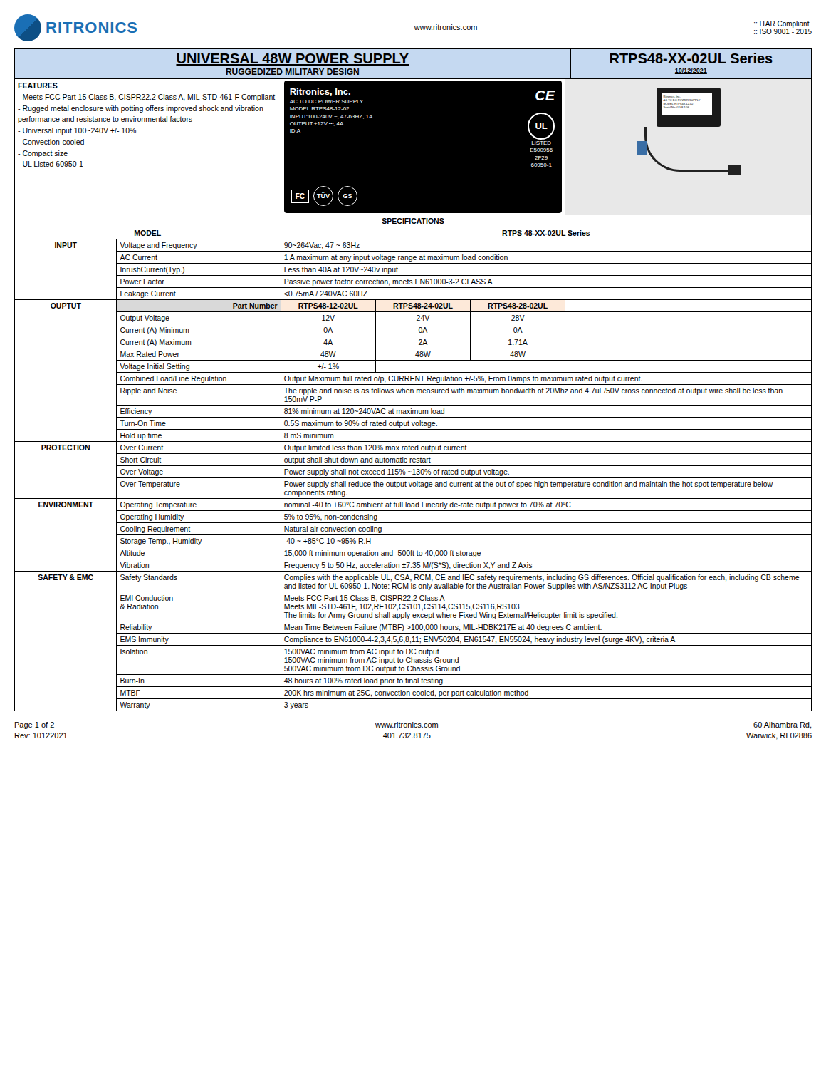RITRONICS
www.ritronics.com
:: ITAR Compliant
:: ISO 9001 - 2015
| UNIVERSAL 48W POWER SUPPLY RUGGEDIZED MILITARY DESIGN | RTPS48-XX-02UL Series 10/12/2021 |
| FEATURES - Meets FCC Part 15 Class B, CISPR22.2 Class A, MIL-STD-461-F Compliant - Rugged metal enclosure with potting offers improved shock and vibration performance and resistance to environmental factors - Universal input 100~240V +/- 10% - Convection-cooled - Compact size - UL Listed 60950-1 | Ritronics, Inc. AC TO DC POWER SUPPLY MODEL:RTPS48-12-02 INPUT:100-240V ~, 47-63HZ, 1A OUTPUT:+12V ⎓, 4A ID:A CE UL LISTED E500956 2F29 60950-1 FC TÜV GS | Ritronics, Inc. AC TO DC POWER SUPPLY MODEL:RTPS48-12-02 Serial No: 0248 1/06 |
| SPECIFICATIONS |
| MODEL | RTPS 48-XX-02UL Series |
| INPUT | Voltage and Frequency | 90~264Vac, 47 ~ 63Hz |
| AC Current | 1 A maximum at any input voltage range at maximum load condition |
| InrushCurrent(Typ.) | Less than 40A at 120V~240v input |
| Power Factor | Passive power factor correction, meets EN61000-3-2 CLASS A |
| Leakage Current | <0.75mA / 240VAC 60HZ |
| OUPTUT | Part Number | RTPS48-12-02UL | RTPS48-24-02UL | RTPS48-28-02UL | |
| Output Voltage | 12V | 24V | 28V | |
| Current (A) Minimum | 0A | 0A | 0A | |
| Current (A) Maximum | 4A | 2A | 1.71A | |
| Max Rated Power | 48W | 48W | 48W | |
| Voltage Initial Setting | +/- 1% | |
| Combined Load/Line Regulation | Output Maximum full rated o/p, CURRENT Regulation +/-5%, From 0amps to maximum rated output current. |
| Ripple and Noise | The ripple and noise is as follows when measured with maximum bandwidth of 20Mhz and 4.7uF/50V cross connected at output wire shall be less than 150mV P-P |
| Efficiency | 81% minimum at 120~240VAC at maximum load |
| Turn-On Time | 0.5S maximum to 90% of rated output voltage. |
| Hold up time | 8 mS minimum |
| PROTECTION | Over Current | Output limited less than 120% max rated output current |
| Short Circuit | output shall shut down and automatic restart |
| Over Voltage | Power supply shall not exceed 115% ~130% of rated output voltage. |
| Over Temperature | Power supply shall reduce the output voltage and current at the out of spec high temperature condition and maintain the hot spot temperature below components rating. |
| ENVIRONMENT | Operating Temperature | nominal -40 to +60°C ambient at full load Linearly de-rate output power to 70% at 70°C |
| Operating Humidity | 5% to 95%, non-condensing |
| Cooling Requirement | Natural air convection cooling |
| Storage Temp., Humidity | -40 ~ +85°C 10 ~95% R.H |
| Altitude | 15,000 ft minimum operation and -500ft to 40,000 ft storage |
| Vibration | Frequency 5 to 50 Hz, acceleration ±7.35 M/(S*S), direction X,Y and Z Axis |
| SAFETY & EMC | Safety Standards | Complies with the applicable UL, CSA, RCM, CE and IEC safety requirements, including GS differences. Official qualification for each, including CB scheme and listed for UL 60950-1. Note: RCM is only available for the Australian Power Supplies with AS/NZS3112 AC Input Plugs |
| EMI Conduction & Radiation | Meets FCC Part 15 Class B, CISPR22.2 Class A Meets MIL-STD-461F, 102,RE102,CS101,CS114,CS115,CS116,RS103 The limits for Army Ground shall apply except where Fixed Wing External/Helicopter limit is specified. |
| Reliability | Mean Time Between Failure (MTBF) >100,000 hours, MIL-HDBK217E at 40 degrees C ambient. |
| EMS Immunity | Compliance to EN61000-4-2,3,4,5,6,8,11; ENV50204, EN61547, EN55024, heavy industry level (surge 4KV), criteria A |
| Isolation | 1500VAC minimum from AC input to DC output 1500VAC minimum from AC input to Chassis Ground 500VAC minimum from DC output to Chassis Ground |
| Burn-In | 48 hours at 100% rated load prior to final testing |
| MTBF | 200K hrs minimum at 25C, convection cooled, per part calculation method |
| Warranty | 3 years |
Page 1 of 2
Rev: 10122021
www.ritronics.com
401.732.8175
60 Alhambra Rd,
Warwick, RI 02886